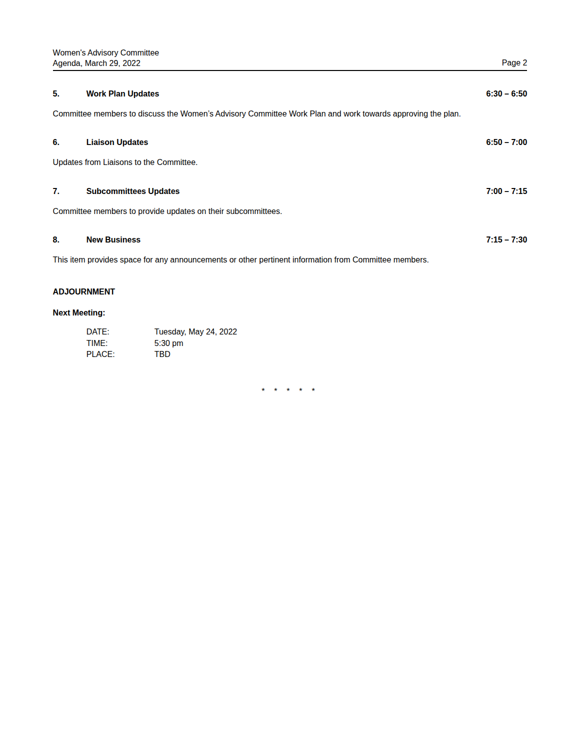Women's Advisory Committee
Agenda, March 29, 2022
Page 2
5. Work Plan Updates 6:30 – 6:50
Committee members to discuss the Women’s Advisory Committee Work Plan and work towards approving the plan.
6. Liaison Updates 6:50 – 7:00
Updates from Liaisons to the Committee.
7. Subcommittees Updates 7:00 – 7:15
Committee members to provide updates on their subcommittees.
8. New Business 7:15 – 7:30
This item provides space for any announcements or other pertinent information from Committee members.
ADJOURNMENT
Next Meeting:
| DATE: | Tuesday, May 24, 2022 |
| TIME: | 5:30 pm |
| PLACE: | TBD |
* * * * *